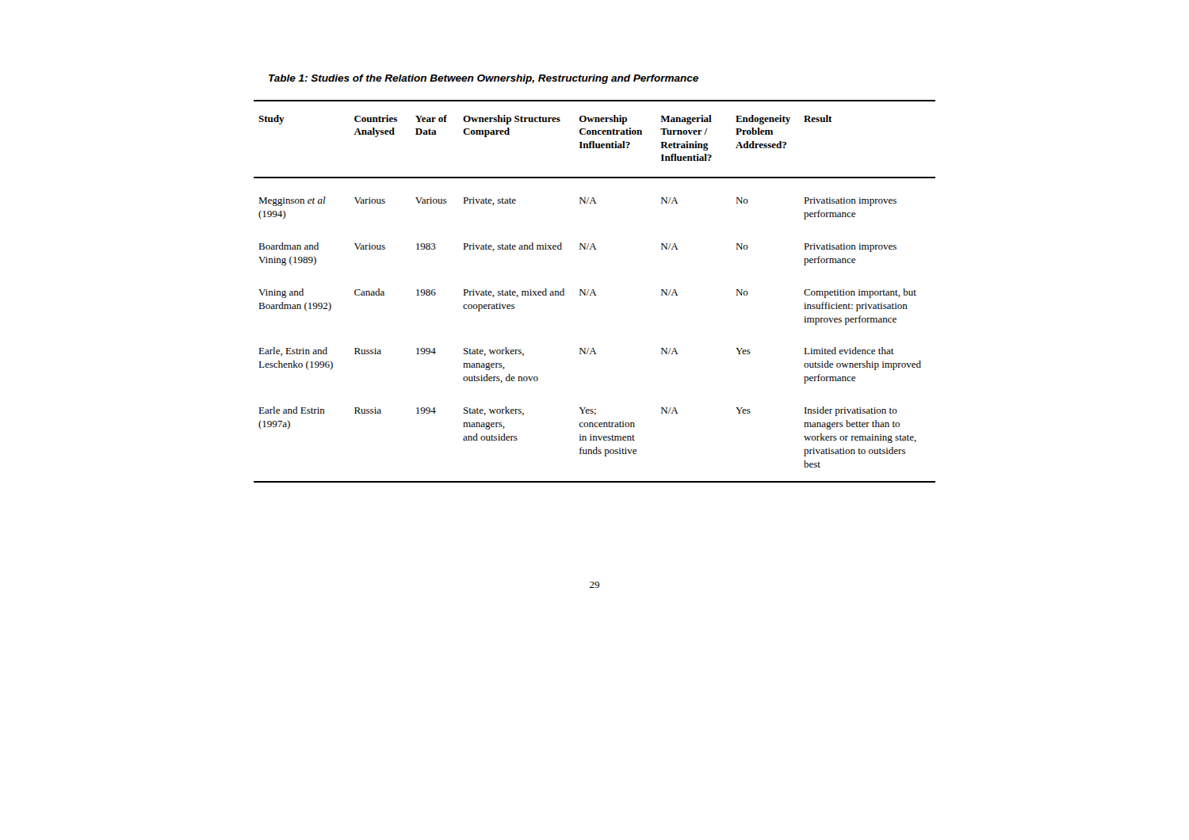Table 1: Studies of the Relation Between Ownership, Restructuring and Performance
| Study | Countries Analysed | Year of Data | Ownership Structures Compared | Ownership Concentration Influential? | Managerial Turnover / Retraining Influential? | Endogeneity Problem Addressed? | Result |
| --- | --- | --- | --- | --- | --- | --- | --- |
| Megginson et al (1994) | Various | Various | Private, state | N/A | N/A | No | Privatisation improves performance |
| Boardman and Vining (1989) | Various | 1983 | Private, state and mixed | N/A | N/A | No | Privatisation improves performance |
| Vining and Boardman (1992) | Canada | 1986 | Private, state, mixed and cooperatives | N/A | N/A | No | Competition important, but insufficient: privatisation improves performance |
| Earle, Estrin and Leschenko (1996) | Russia | 1994 | State, workers, managers, outsiders, de novo | N/A | N/A | Yes | Limited evidence that outside ownership improved performance |
| Earle and Estrin (1997a) | Russia | 1994 | State, workers, managers, and outsiders | Yes; concentration in investment funds positive | N/A | Yes | Insider privatisation to managers better than to workers or remaining state, privatisation to outsiders best |
29